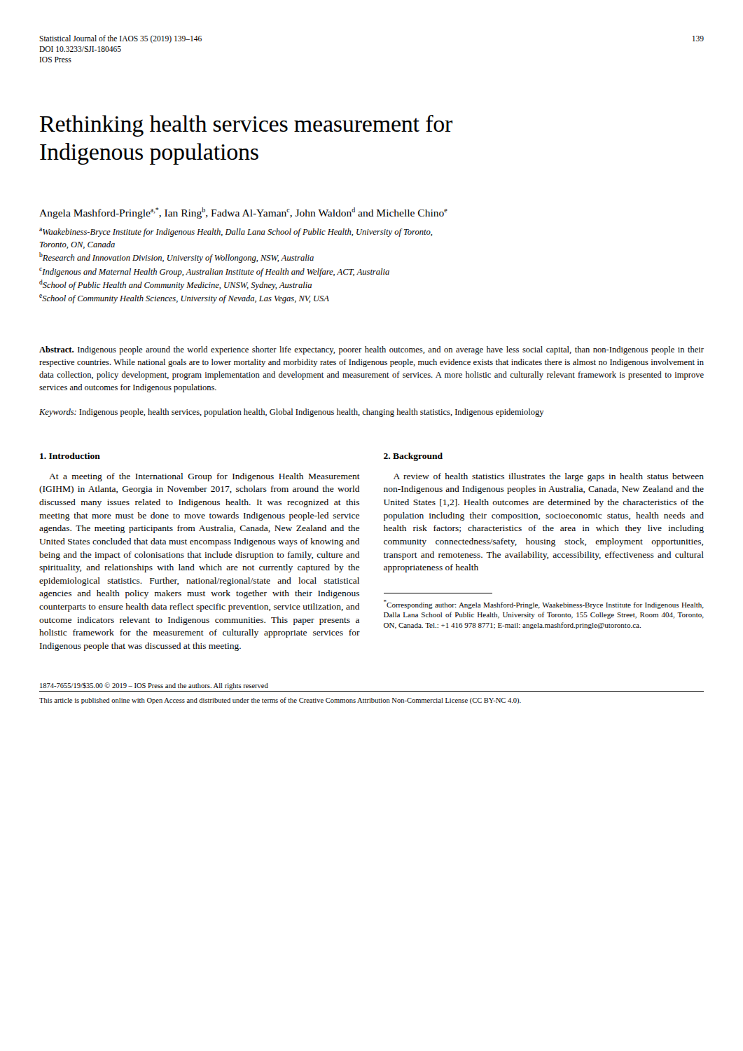Statistical Journal of the IAOS 35 (2019) 139–146
DOI 10.3233/SJI-180465
IOS Press
139
Rethinking health services measurement for
Indigenous populations
Angela Mashford-Pringlea,*, Ian Ringb, Fadwa Al-Yamanc, John Waldond and Michelle Chinoe
aWaakebiness-Bryce Institute for Indigenous Health, Dalla Lana School of Public Health, University of Toronto,
Toronto, ON, Canada
bResearch and Innovation Division, University of Wollongong, NSW, Australia
cIndigenous and Maternal Health Group, Australian Institute of Health and Welfare, ACT, Australia
dSchool of Public Health and Community Medicine, UNSW, Sydney, Australia
eSchool of Community Health Sciences, University of Nevada, Las Vegas, NV, USA
Abstract. Indigenous people around the world experience shorter life expectancy, poorer health outcomes, and on average have less social capital, than non-Indigenous people in their respective countries. While national goals are to lower mortality and morbidity rates of Indigenous people, much evidence exists that indicates there is almost no Indigenous involvement in data collection, policy development, program implementation and development and measurement of services. A more holistic and culturally relevant framework is presented to improve services and outcomes for Indigenous populations.
Keywords: Indigenous people, health services, population health, Global Indigenous health, changing health statistics, Indigenous epidemiology
1. Introduction
At a meeting of the International Group for Indigenous Health Measurement (IGIHM) in Atlanta, Georgia in November 2017, scholars from around the world discussed many issues related to Indigenous health. It was recognized at this meeting that more must be done to move towards Indigenous people-led service agendas. The meeting participants from Australia, Canada, New Zealand and the United States concluded that data must encompass Indigenous ways of knowing and being and the impact of colonisations that include disruption to family, culture and spirituality, and relationships with land which are not currently captured by the epidemiological statistics. Further, national/regional/state and local statistical agencies and health policy makers must work together with their Indigenous counterparts to ensure health data reflect specific prevention, service utilization, and outcome indicators relevant to Indigenous communities. This paper presents a holistic framework for the measurement of culturally appropriate services for Indigenous people that was discussed at this meeting.
2. Background
A review of health statistics illustrates the large gaps in health status between non-Indigenous and Indigenous peoples in Australia, Canada, New Zealand and the United States [1,2]. Health outcomes are determined by the characteristics of the population including their composition, socioeconomic status, health needs and health risk factors; characteristics of the area in which they live including community connectedness/safety, housing stock, employment opportunities, transport and remoteness. The availability, accessibility, effectiveness and cultural appropriateness of health
*Corresponding author: Angela Mashford-Pringle, Waakebiness-Bryce Institute for Indigenous Health, Dalla Lana School of Public Health, University of Toronto, 155 College Street, Room 404, Toronto, ON, Canada. Tel.: +1 416 978 8771; E-mail: angela.mashford.pringle@utoronto.ca.
1874-7655/19/$35.00 © 2019 – IOS Press and the authors. All rights reserved
This article is published online with Open Access and distributed under the terms of the Creative Commons Attribution Non-Commercial License (CC BY-NC 4.0).